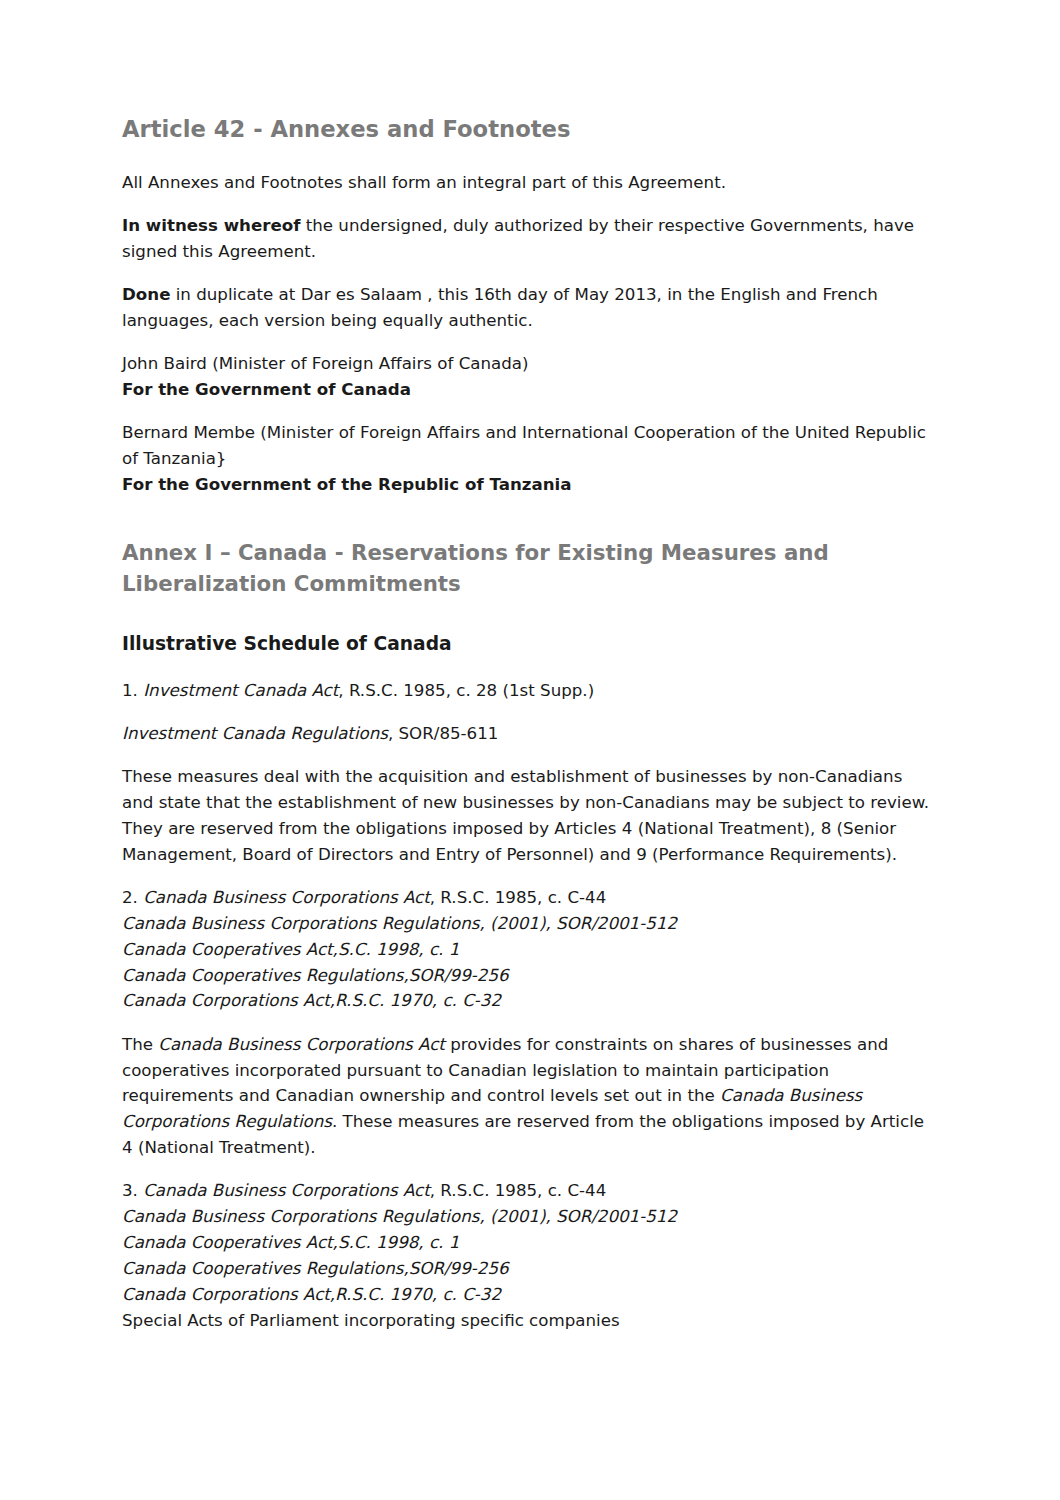Article 42 - Annexes and Footnotes
All Annexes and Footnotes shall form an integral part of this Agreement.
In witness whereof the undersigned, duly authorized by their respective Governments, have signed this Agreement.
Done in duplicate at Dar es Salaam , this 16th day of May 2013, in the English and French languages, each version being equally authentic.
John Baird (Minister of Foreign Affairs of Canada)
For the Government of Canada
Bernard Membe (Minister of Foreign Affairs and International Cooperation of the United Republic of Tanzania}
For the Government of the Republic of Tanzania
Annex I – Canada - Reservations for Existing Measures and Liberalization Commitments
Illustrative Schedule of Canada
1. Investment Canada Act, R.S.C. 1985, c. 28 (1st Supp.)
Investment Canada Regulations, SOR/85-611
These measures deal with the acquisition and establishment of businesses by non-Canadians and state that the establishment of new businesses by non-Canadians may be subject to review. They are reserved from the obligations imposed by Articles 4 (National Treatment), 8 (Senior Management, Board of Directors and Entry of Personnel) and 9 (Performance Requirements).
2. Canada Business Corporations Act, R.S.C. 1985, c. C-44
Canada Business Corporations Regulations, (2001), SOR/2001-512
Canada Cooperatives Act,S.C. 1998, c. 1
Canada Cooperatives Regulations,SOR/99-256
Canada Corporations Act,R.S.C. 1970, c. C-32
The Canada Business Corporations Act provides for constraints on shares of businesses and cooperatives incorporated pursuant to Canadian legislation to maintain participation requirements and Canadian ownership and control levels set out in the Canada Business Corporations Regulations. These measures are reserved from the obligations imposed by Article 4 (National Treatment).
3. Canada Business Corporations Act, R.S.C. 1985, c. C-44
Canada Business Corporations Regulations, (2001), SOR/2001-512
Canada Cooperatives Act,S.C. 1998, c. 1
Canada Cooperatives Regulations,SOR/99-256
Canada Corporations Act,R.S.C. 1970, c. C-32
Special Acts of Parliament incorporating specific companies